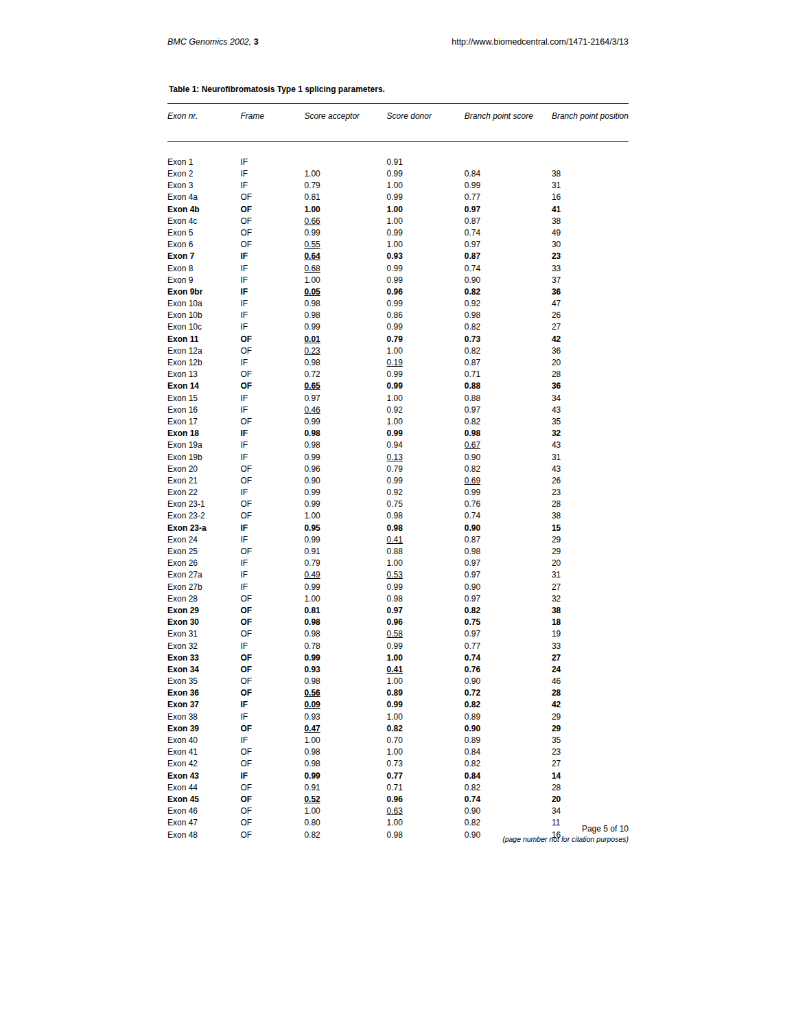BMC Genomics 2002, 3
http://www.biomedcentral.com/1471-2164/3/13
Table 1: Neurofibromatosis Type 1 splicing parameters.
| Exon nr. | Frame | Score acceptor | Score donor | Branch point score | Branch point position |
| --- | --- | --- | --- | --- | --- |
| Exon 1 | IF | | 0.91 | | |
| Exon 2 | IF | 1.00 | 0.99 | 0.84 | 38 |
| Exon 3 | IF | 0.79 | 1.00 | 0.99 | 31 |
| Exon 4a | OF | 0.81 | 0.99 | 0.77 | 16 |
| Exon 4b | OF | 1.00 | 1.00 | 0.97 | 41 |
| Exon 4c | OF | 0.66 | 1.00 | 0.87 | 38 |
| Exon 5 | OF | 0.99 | 0.99 | 0.74 | 49 |
| Exon 6 | OF | 0.55 | 1.00 | 0.97 | 30 |
| Exon 7 | IF | 0.64 | 0.93 | 0.87 | 23 |
| Exon 8 | IF | 0.68 | 0.99 | 0.74 | 33 |
| Exon 9 | IF | 1.00 | 0.99 | 0.90 | 37 |
| Exon 9br | IF | 0.05 | 0.96 | 0.82 | 36 |
| Exon 10a | IF | 0.98 | 0.99 | 0.92 | 47 |
| Exon 10b | IF | 0.98 | 0.86 | 0.98 | 26 |
| Exon 10c | IF | 0.99 | 0.99 | 0.82 | 27 |
| Exon 11 | OF | 0.01 | 0.79 | 0.73 | 42 |
| Exon 12a | OF | 0.23 | 1.00 | 0.82 | 36 |
| Exon 12b | IF | 0.98 | 0.19 | 0.87 | 20 |
| Exon 13 | OF | 0.72 | 0.99 | 0.71 | 28 |
| Exon 14 | OF | 0.65 | 0.99 | 0.88 | 36 |
| Exon 15 | IF | 0.97 | 1.00 | 0.88 | 34 |
| Exon 16 | IF | 0.46 | 0.92 | 0.97 | 43 |
| Exon 17 | OF | 0.99 | 1.00 | 0.82 | 35 |
| Exon 18 | IF | 0.98 | 0.99 | 0.98 | 32 |
| Exon 19a | IF | 0.98 | 0.94 | 0.67 | 43 |
| Exon 19b | IF | 0.99 | 0.13 | 0.90 | 31 |
| Exon 20 | OF | 0.96 | 0.79 | 0.82 | 43 |
| Exon 21 | OF | 0.90 | 0.99 | 0.69 | 26 |
| Exon 22 | IF | 0.99 | 0.92 | 0.99 | 23 |
| Exon 23-1 | OF | 0.99 | 0.75 | 0.76 | 28 |
| Exon 23-2 | OF | 1.00 | 0.98 | 0.74 | 38 |
| Exon 23-a | IF | 0.95 | 0.98 | 0.90 | 15 |
| Exon 24 | IF | 0.99 | 0.41 | 0.87 | 29 |
| Exon 25 | OF | 0.91 | 0.88 | 0.98 | 29 |
| Exon 26 | IF | 0.79 | 1.00 | 0.97 | 20 |
| Exon 27a | IF | 0.49 | 0.53 | 0.97 | 31 |
| Exon 27b | IF | 0.99 | 0.99 | 0.90 | 27 |
| Exon 28 | OF | 1.00 | 0.98 | 0.97 | 32 |
| Exon 29 | OF | 0.81 | 0.97 | 0.82 | 38 |
| Exon 30 | OF | 0.98 | 0.96 | 0.75 | 18 |
| Exon 31 | OF | 0.98 | 0.58 | 0.97 | 19 |
| Exon 32 | IF | 0.78 | 0.99 | 0.77 | 33 |
| Exon 33 | OF | 0.99 | 1.00 | 0.74 | 27 |
| Exon 34 | OF | 0.93 | 0.41 | 0.76 | 24 |
| Exon 35 | OF | 0.98 | 1.00 | 0.90 | 46 |
| Exon 36 | OF | 0.56 | 0.89 | 0.72 | 28 |
| Exon 37 | IF | 0.09 | 0.99 | 0.82 | 42 |
| Exon 38 | IF | 0.93 | 1.00 | 0.89 | 29 |
| Exon 39 | OF | 0.47 | 0.82 | 0.90 | 29 |
| Exon 40 | IF | 1.00 | 0.70 | 0.89 | 35 |
| Exon 41 | OF | 0.98 | 1.00 | 0.84 | 23 |
| Exon 42 | OF | 0.98 | 0.73 | 0.82 | 27 |
| Exon 43 | IF | 0.99 | 0.77 | 0.84 | 14 |
| Exon 44 | OF | 0.91 | 0.71 | 0.82 | 28 |
| Exon 45 | OF | 0.52 | 0.96 | 0.74 | 20 |
| Exon 46 | OF | 1.00 | 0.63 | 0.90 | 34 |
| Exon 47 | OF | 0.80 | 1.00 | 0.82 | 11 |
| Exon 48 | OF | 0.82 | 0.98 | 0.90 | 16 |
Page 5 of 10
(page number not for citation purposes)